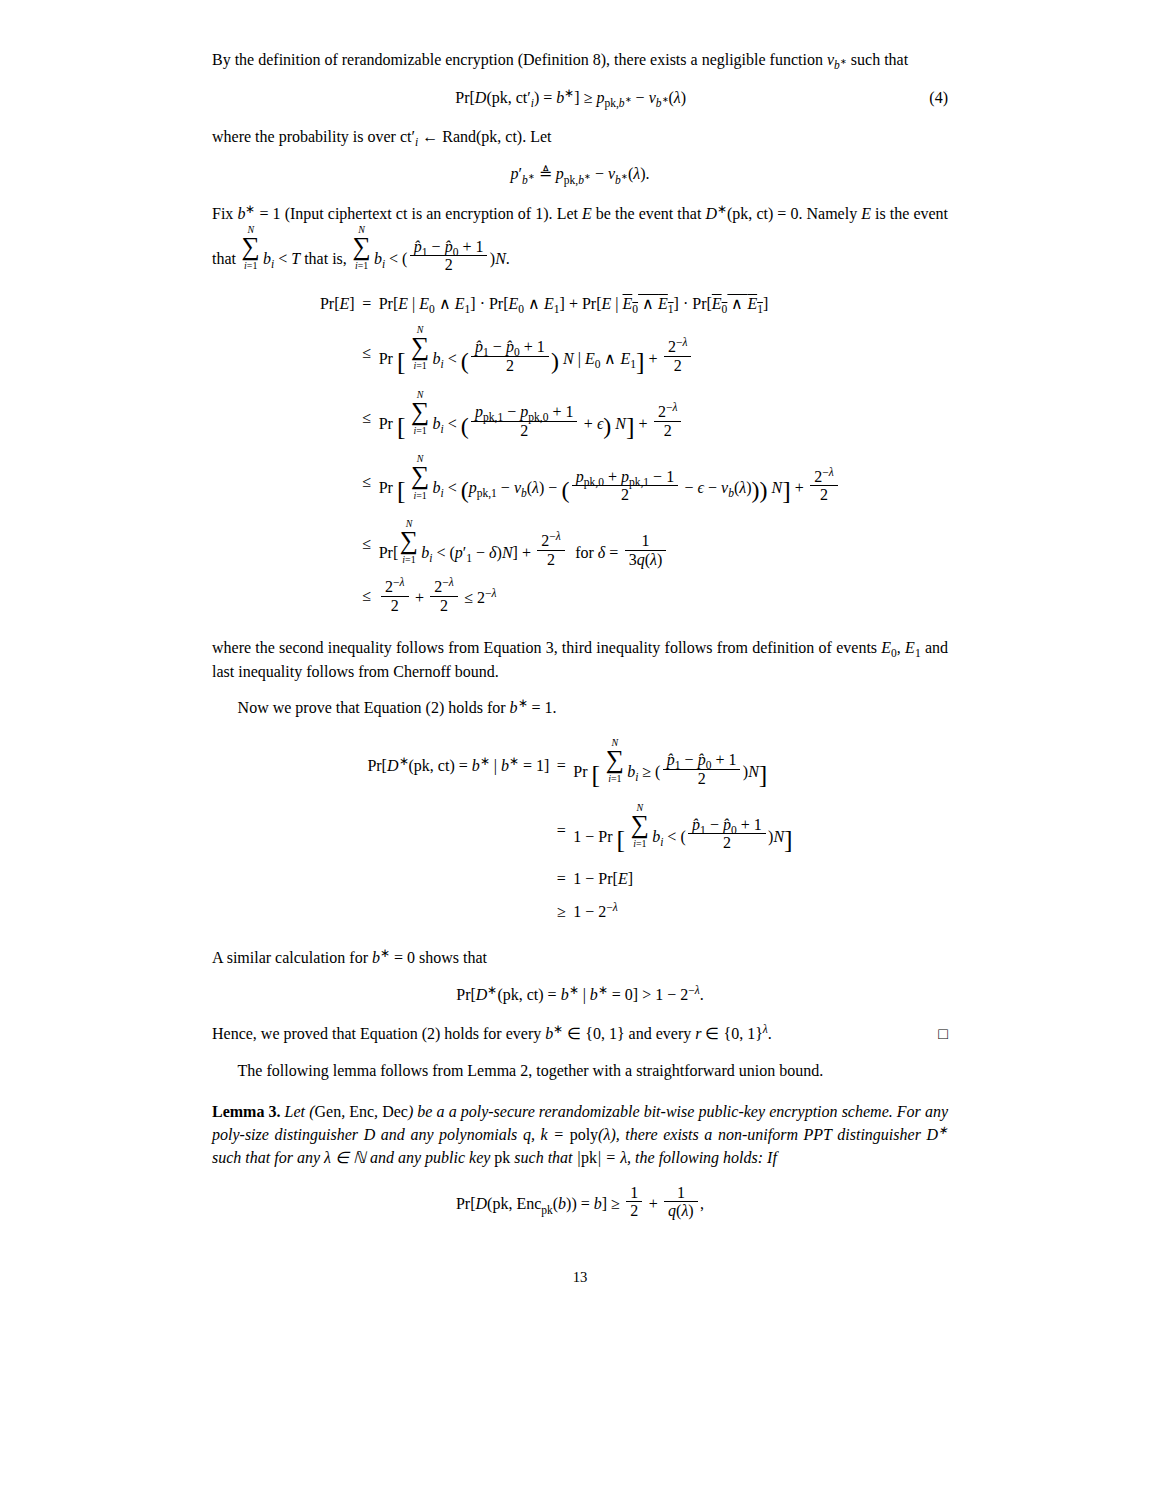By the definition of rerandomizable encryption (Definition 8), there exists a negligible function νb∗ such that
(4) Pr[D(pk, ct′i) = b∗] ≥ ppk,b∗ − νb∗(λ)
where the probability is over ct′i ← Rand(pk, ct). Let
p′b∗ ≜ ppk,b∗ − νb∗(λ).
Fix b∗ = 1 (Input ciphertext ct is an encryption of 1). Let E be the event that D∗(pk, ct) = 0. Namely E is the event that N∑i=1 bi < T that is, N∑i=1 bi < (p̂1 − p̂0 + 12)N.
| Pr [ E ] | = | Pr [ E / E 0 ∧ E 1 ] · Pr [ E 0 ∧ E 1 ] + Pr [ E / E 0 ∧ E 1 ] · Pr [ E 0 ∧ E 1 ] |
| | ≤ | Pr [ N ∑ i =1 b i < ( p̂ 1 − p̂ 0 + 1 2 ) N / E 0 ∧ E 1 ] + 2 − λ 2 |
| | ≤ | Pr [ N ∑ i =1 b i < ( p pk ,1 − p pk ,0 + 1 2 + ϵ ) N ] + 2 − λ 2 |
| | ≤ | Pr [ N ∑ i =1 b i < ( p pk ,1 − ν b ( λ ) − ( p pk ,0 + p pk ,1 − 1 2 − ϵ − ν b ( λ ) ) ) N ] + 2 − λ 2 |
| | ≤ | Pr [ N ∑ i =1 b i < ( p ′ 1 − δ ) N ] + 2 − λ 2 for δ = 1 3 q ( λ ) |
| | ≤ | 2 − λ 2 + 2 − λ 2 ≤ 2 − λ |
where the second inequality follows from Equation 3, third inequality follows from definition of events E0, E1 and last inequality follows from Chernoff bound.
Now we prove that Equation (2) holds for b∗ = 1.
| Pr [ D ∗ ( pk , ct ) = b ∗ / b ∗ = 1] | = | Pr [ N ∑ i =1 b i ≥ ( p̂ 1 − p̂ 0 + 1 2 ) N ] |
| | = | 1 − Pr [ N ∑ i =1 b i < ( p̂ 1 − p̂ 0 + 1 2 ) N ] |
| | = | 1 − Pr [ E ] |
| | ≥ | 1 − 2 − λ |
A similar calculation for b∗ = 0 shows that
Pr[D∗(pk, ct) = b∗ | b∗ = 0] > 1 − 2−λ.
Hence, we proved that Equation (2) holds for every b∗ ∈ {0, 1} and every r ∈ {0, 1}λ. □
The following lemma follows from Lemma 2, together with a straightforward union bound.
Lemma 3. Let (Gen, Enc, Dec) be a a poly-secure rerandomizable bit-wise public-key encryption scheme. For any poly-size distinguisher D and any polynomials q, k = poly(λ), there exists a non-uniform PPT distinguisher D∗ such that for any λ ∈ ℕ and any public key pk such that |pk| = λ, the following holds: If
Pr[D(pk, Encpk(b)) = b] ≥ 12 + 1 q(λ),
13